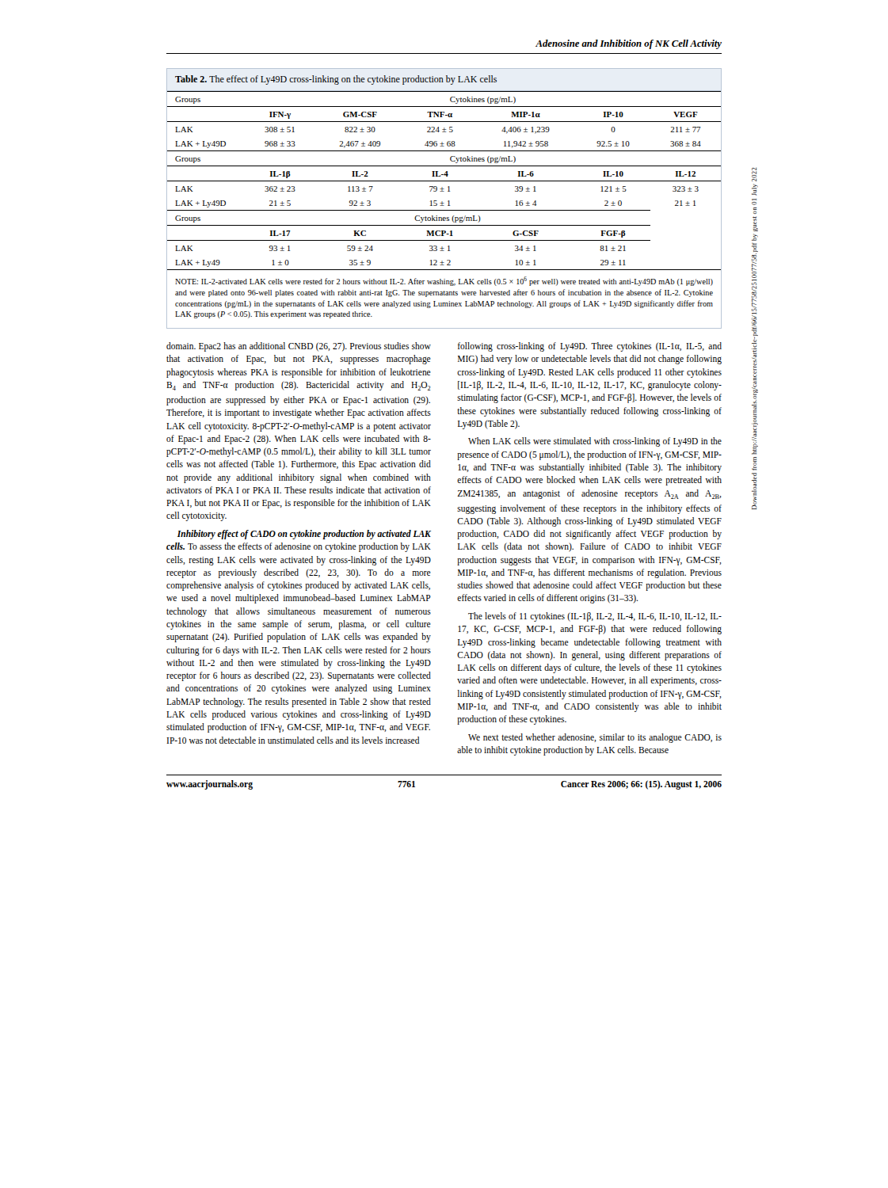Downloaded from http://aacrjournals.org/cancerres/article-pdf/66/15/7758/2510077/58.pdf by guest on 01 July 2022
Adenosine and Inhibition of NK Cell Activity
Table 2. The effect of Ly49D cross-linking on the cytokine production by LAK cells
| Groups | Cytokines (pg/mL) |
| | IFN-γ | GM-CSF | TNF-α | MIP-1α | IP-10 | VEGF |
| LAK | 308 ± 51 | 822 ± 30 | 224 ± 5 | 4,406 ± 1,239 | 0 | 211 ± 77 |
| LAK + Ly49D | 968 ± 33 | 2,467 ± 409 | 496 ± 68 | 11,942 ± 958 | 92.5 ± 10 | 368 ± 84 |
| Groups | Cytokines (pg/mL) |
| | IL-1β | IL-2 | IL-4 | IL-6 | IL-10 | IL-12 |
| LAK | 362 ± 23 | 113 ± 7 | 79 ± 1 | 39 ± 1 | 121 ± 5 | 323 ± 3 |
| LAK + Ly49D | 21 ± 5 | 92 ± 3 | 15 ± 1 | 16 ± 4 | 2 ± 0 | 21 ± 1 |
| Groups | Cytokines (pg/mL) | |
| | IL-17 | KC | MCP-1 | G-CSF | FGF-β | |
| LAK | 93 ± 1 | 59 ± 24 | 33 ± 1 | 34 ± 1 | 81 ± 21 | |
| LAK + Ly49 | 1 ± 0 | 35 ± 9 | 12 ± 2 | 10 ± 1 | 29 ± 11 | |
NOTE: IL-2-activated LAK cells were rested for 2 hours without IL-2. After washing, LAK cells (0.5 × 106 per well) were treated with anti-Ly49D mAb (1 μg/well) and were plated onto 96-well plates coated with rabbit anti-rat IgG. The supernatants were harvested after 6 hours of incubation in the absence of IL-2. Cytokine concentrations (pg/mL) in the supernatants of LAK cells were analyzed using Luminex LabMAP technology. All groups of LAK + Ly49D significantly differ from LAK groups (P < 0.05). This experiment was repeated thrice.
domain. Epac2 has an additional CNBD (26, 27). Previous studies show that activation of Epac, but not PKA, suppresses macrophage phagocytosis whereas PKA is responsible for inhibition of leukotriene B4 and TNF-α production (28). Bactericidal activity and H2O2 production are suppressed by either PKA or Epac-1 activation (29). Therefore, it is important to investigate whether Epac activation affects LAK cell cytotoxicity. 8-pCPT-2′-O-methyl-cAMP is a potent activator of Epac-1 and Epac-2 (28). When LAK cells were incubated with 8-pCPT-2′-O-methyl-cAMP (0.5 mmol/L), their ability to kill 3LL tumor cells was not affected (Table 1). Furthermore, this Epac activation did not provide any additional inhibitory signal when combined with activators of PKA I or PKA II. These results indicate that activation of PKA I, but not PKA II or Epac, is responsible for the inhibition of LAK cell cytotoxicity.
Inhibitory effect of CADO on cytokine production by activated LAK cells. To assess the effects of adenosine on cytokine production by LAK cells, resting LAK cells were activated by cross-linking of the Ly49D receptor as previously described (22, 23, 30). To do a more comprehensive analysis of cytokines produced by activated LAK cells, we used a novel multiplexed immunobead–based Luminex LabMAP technology that allows simultaneous measurement of numerous cytokines in the same sample of serum, plasma, or cell culture supernatant (24). Purified population of LAK cells was expanded by culturing for 6 days with IL-2. Then LAK cells were rested for 2 hours without IL-2 and then were stimulated by cross-linking the Ly49D receptor for 6 hours as described (22, 23). Supernatants were collected and concentrations of 20 cytokines were analyzed using Luminex LabMAP technology. The results presented in Table 2 show that rested LAK cells produced various cytokines and cross-linking of Ly49D stimulated production of IFN-γ, GM-CSF, MIP-1α, TNF-α, and VEGF. IP-10 was not detectable in unstimulated cells and its levels increased
following cross-linking of Ly49D. Three cytokines (IL-1α, IL-5, and MIG) had very low or undetectable levels that did not change following cross-linking of Ly49D. Rested LAK cells produced 11 other cytokines [IL-1β, IL-2, IL-4, IL-6, IL-10, IL-12, IL-17, KC, granulocyte colony-stimulating factor (G-CSF), MCP-1, and FGF-β]. However, the levels of these cytokines were substantially reduced following cross-linking of Ly49D (Table 2).
When LAK cells were stimulated with cross-linking of Ly49D in the presence of CADO (5 μmol/L), the production of IFN-γ, GM-CSF, MIP-1α, and TNF-α was substantially inhibited (Table 3). The inhibitory effects of CADO were blocked when LAK cells were pretreated with ZM241385, an antagonist of adenosine receptors A2A and A2B, suggesting involvement of these receptors in the inhibitory effects of CADO (Table 3). Although cross-linking of Ly49D stimulated VEGF production, CADO did not significantly affect VEGF production by LAK cells (data not shown). Failure of CADO to inhibit VEGF production suggests that VEGF, in comparison with IFN-γ, GM-CSF, MIP-1α, and TNF-α, has different mechanisms of regulation. Previous studies showed that adenosine could affect VEGF production but these effects varied in cells of different origins (31–33).
The levels of 11 cytokines (IL-1β, IL-2, IL-4, IL-6, IL-10, IL-12, IL-17, KC, G-CSF, MCP-1, and FGF-β) that were reduced following Ly49D cross-linking became undetectable following treatment with CADO (data not shown). In general, using different preparations of LAK cells on different days of culture, the levels of these 11 cytokines varied and often were undetectable. However, in all experiments, cross-linking of Ly49D consistently stimulated production of IFN-γ, GM-CSF, MIP-1α, and TNF-α, and CADO consistently was able to inhibit production of these cytokines.
We next tested whether adenosine, similar to its analogue CADO, is able to inhibit cytokine production by LAK cells. Because
www.aacrjournals.org
7761
Cancer Res 2006; 66: (15). August 1, 2006